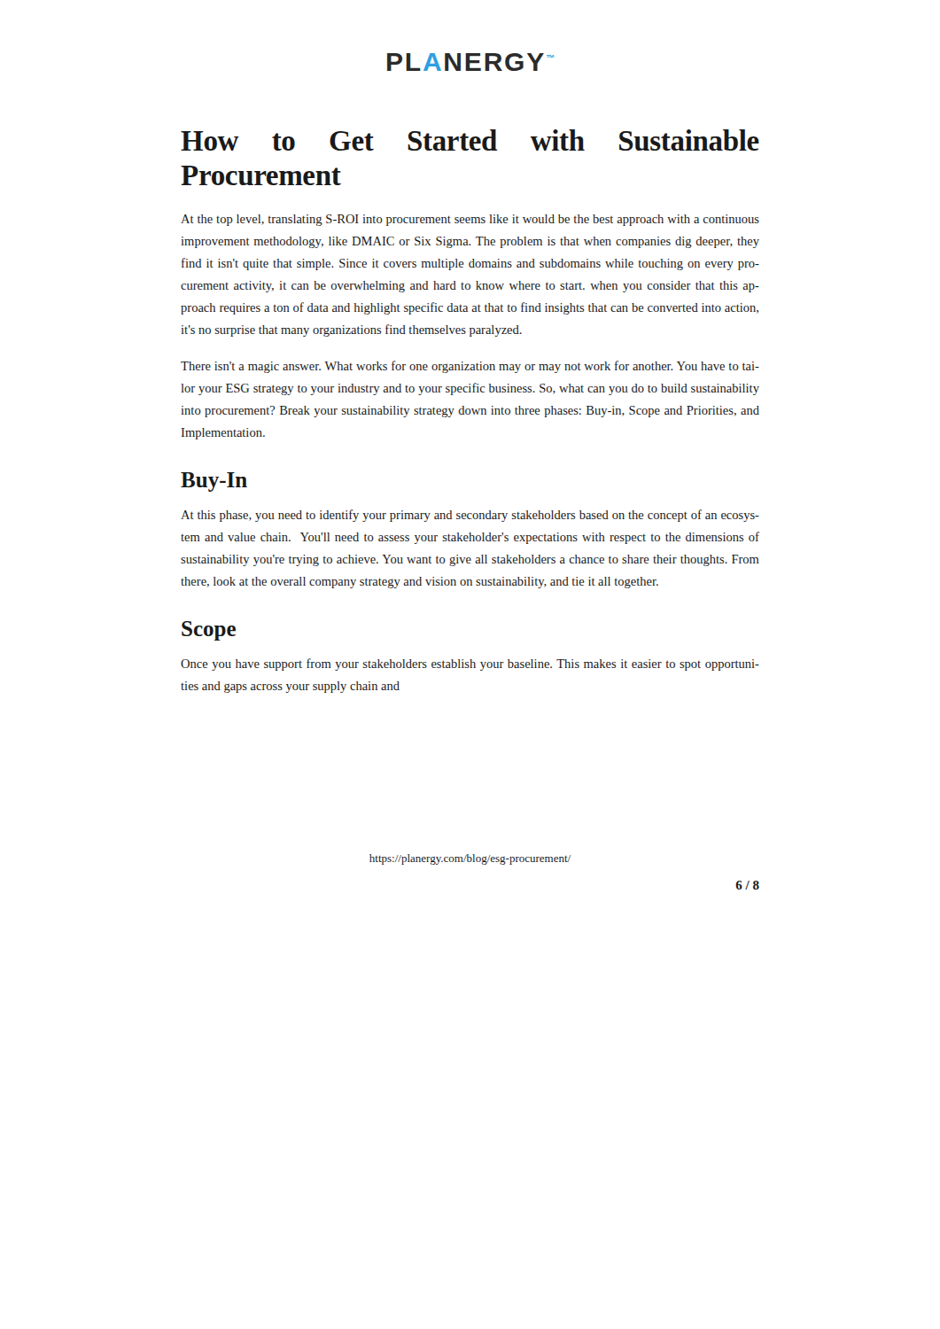PL ANERGY™
How to Get Started with Sustainable Procurement
At the top level, translating S-ROI into procurement seems like it would be the best approach with a continuous improvement methodology, like DMAIC or Six Sigma. The problem is that when companies dig deeper, they find it isn't quite that simple. Since it covers multiple domains and subdomains while touching on every procurement activity, it can be overwhelming and hard to know where to start. when you consider that this approach requires a ton of data and highlight specific data at that to find insights that can be converted into action, it's no surprise that many organizations find themselves paralyzed.
There isn't a magic answer. What works for one organization may or may not work for another. You have to tailor your ESG strategy to your industry and to your specific business. So, what can you do to build sustainability into procurement? Break your sustainability strategy down into three phases: Buy-in, Scope and Priorities, and Implementation.
Buy-In
At this phase, you need to identify your primary and secondary stakeholders based on the concept of an ecosystem and value chain. You'll need to assess your stakeholder's expectations with respect to the dimensions of sustainability you're trying to achieve. You want to give all stakeholders a chance to share their thoughts. From there, look at the overall company strategy and vision on sustainability, and tie it all together.
Scope
Once you have support from your stakeholders establish your baseline. This makes it easier to spot opportunities and gaps across your supply chain and
https://planergy.com/blog/esg-procurement/
6 / 8